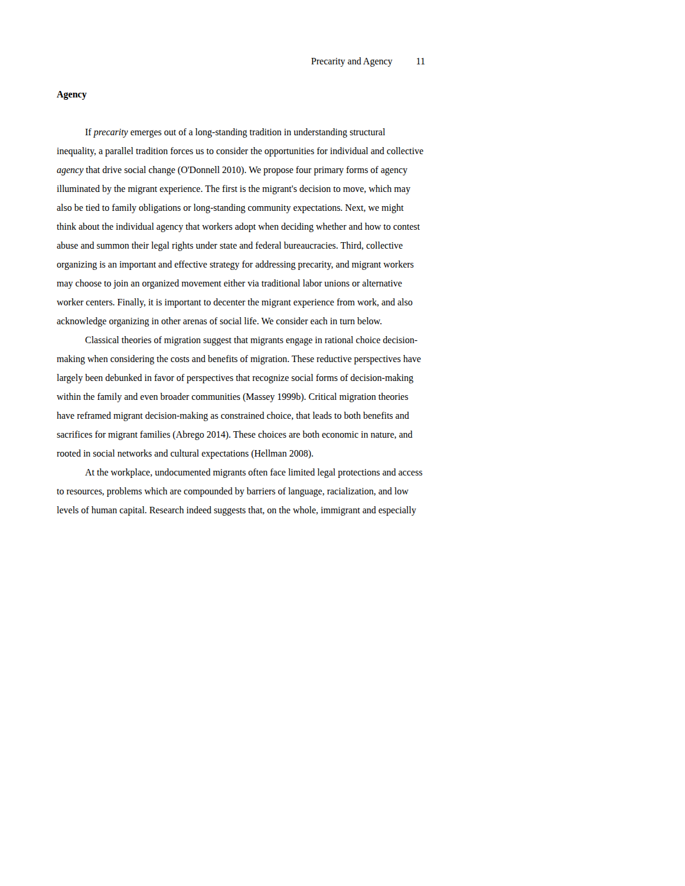Precarity and Agency11
Agency
If precarity emerges out of a long-standing tradition in understanding structural inequality, a parallel tradition forces us to consider the opportunities for individual and collective agency that drive social change (O'Donnell 2010). We propose four primary forms of agency illuminated by the migrant experience. The first is the migrant's decision to move, which may also be tied to family obligations or long-standing community expectations. Next, we might think about the individual agency that workers adopt when deciding whether and how to contest abuse and summon their legal rights under state and federal bureaucracies. Third, collective organizing is an important and effective strategy for addressing precarity, and migrant workers may choose to join an organized movement either via traditional labor unions or alternative worker centers. Finally, it is important to decenter the migrant experience from work, and also acknowledge organizing in other arenas of social life. We consider each in turn below.
Classical theories of migration suggest that migrants engage in rational choice decision-making when considering the costs and benefits of migration. These reductive perspectives have largely been debunked in favor of perspectives that recognize social forms of decision-making within the family and even broader communities (Massey 1999b). Critical migration theories have reframed migrant decision-making as constrained choice, that leads to both benefits and sacrifices for migrant families (Abrego 2014). These choices are both economic in nature, and rooted in social networks and cultural expectations (Hellman 2008).
At the workplace, undocumented migrants often face limited legal protections and access to resources, problems which are compounded by barriers of language, racialization, and low levels of human capital. Research indeed suggests that, on the whole, immigrant and especially